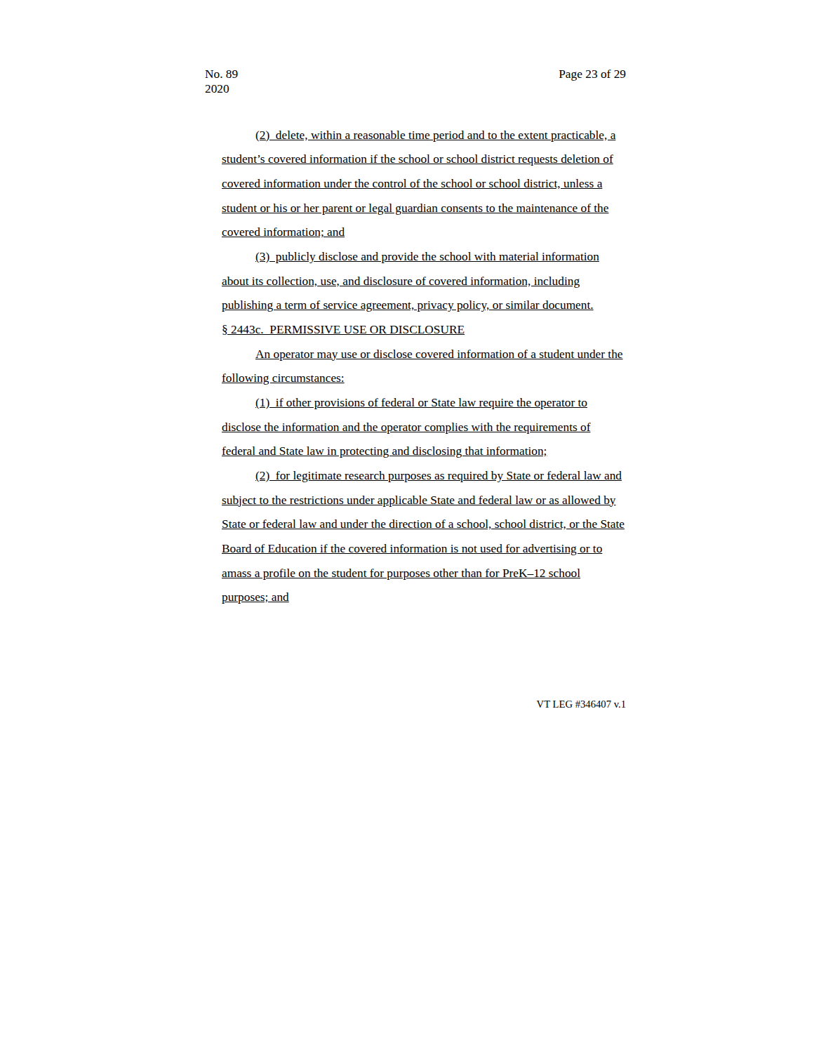No. 89
2020
Page 23 of 29
(2) delete, within a reasonable time period and to the extent practicable, a student’s covered information if the school or school district requests deletion of covered information under the control of the school or school district, unless a student or his or her parent or legal guardian consents to the maintenance of the covered information; and
(3) publicly disclose and provide the school with material information about its collection, use, and disclosure of covered information, including publishing a term of service agreement, privacy policy, or similar document.
§ 2443c. PERMISSIVE USE OR DISCLOSURE
An operator may use or disclose covered information of a student under the following circumstances:
(1) if other provisions of federal or State law require the operator to disclose the information and the operator complies with the requirements of federal and State law in protecting and disclosing that information;
(2) for legitimate research purposes as required by State or federal law and subject to the restrictions under applicable State and federal law or as allowed by State or federal law and under the direction of a school, school district, or the State Board of Education if the covered information is not used for advertising or to amass a profile on the student for purposes other than for PreK–12 school purposes; and
VT LEG #346407 v.1